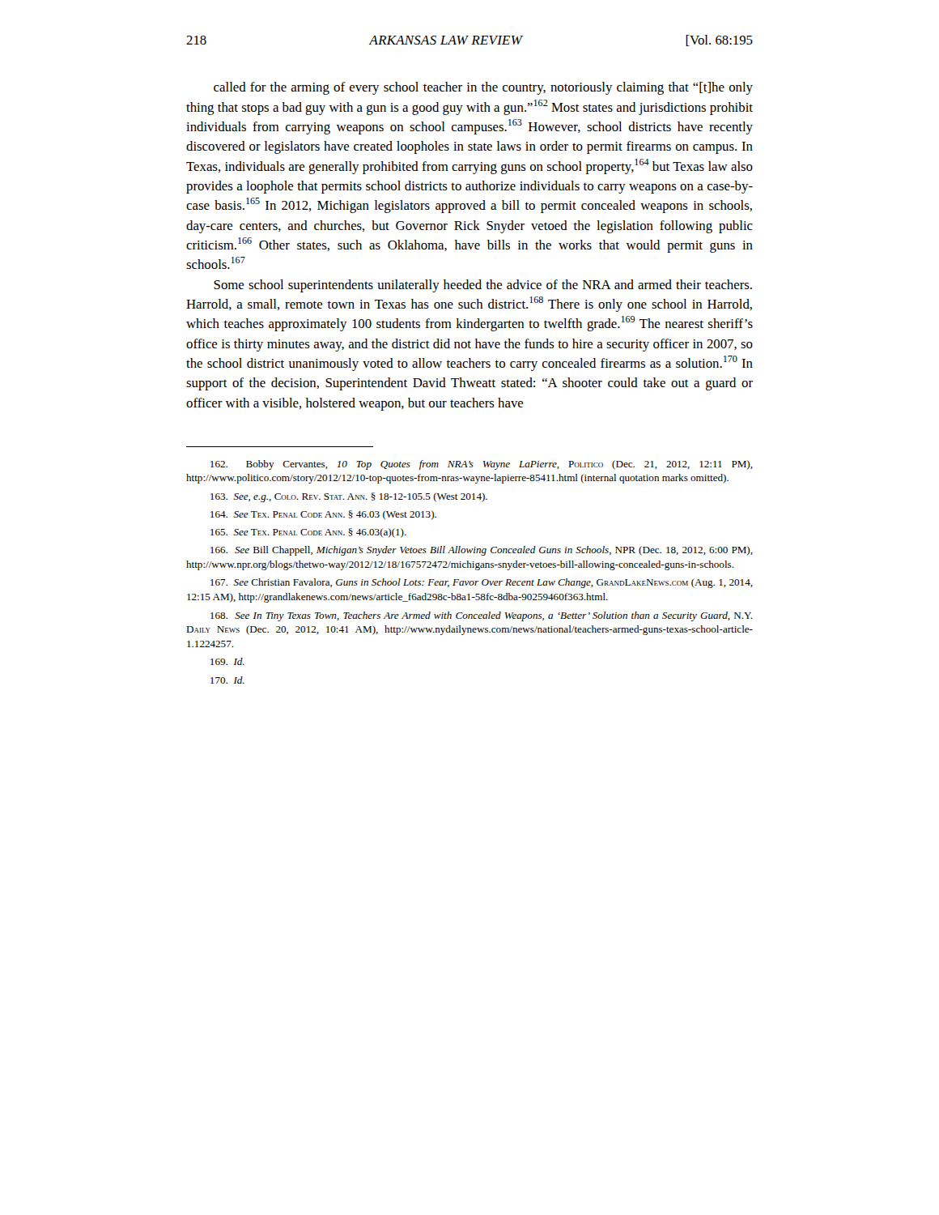218 ARKANSAS LAW REVIEW [Vol. 68:195
called for the arming of every school teacher in the country, notoriously claiming that “[t]he only thing that stops a bad guy with a gun is a good guy with a gun.”162 Most states and jurisdictions prohibit individuals from carrying weapons on school campuses.163 However, school districts have recently discovered or legislators have created loopholes in state laws in order to permit firearms on campus. In Texas, individuals are generally prohibited from carrying guns on school property,164 but Texas law also provides a loophole that permits school districts to authorize individuals to carry weapons on a case-by-case basis.165 In 2012, Michigan legislators approved a bill to permit concealed weapons in schools, day-care centers, and churches, but Governor Rick Snyder vetoed the legislation following public criticism.166 Other states, such as Oklahoma, have bills in the works that would permit guns in schools.167
Some school superintendents unilaterally heeded the advice of the NRA and armed their teachers. Harrold, a small, remote town in Texas has one such district.168 There is only one school in Harrold, which teaches approximately 100 students from kindergarten to twelfth grade.169 The nearest sheriff’s office is thirty minutes away, and the district did not have the funds to hire a security officer in 2007, so the school district unanimously voted to allow teachers to carry concealed firearms as a solution.170 In support of the decision, Superintendent David Thweatt stated: “A shooter could take out a guard or officer with a visible, holstered weapon, but our teachers have
162. Bobby Cervantes, 10 Top Quotes from NRA’s Wayne LaPierre, Politico (Dec. 21, 2012, 12:11 PM), http://www.politico.com/story/2012/12/10-top-quotes-from-nras-wayne-lapierre-85411.html (internal quotation marks omitted).
163. See, e.g., Colo. Rev. Stat. Ann. § 18-12-105.5 (West 2014).
164. See Tex. Penal Code Ann. § 46.03 (West 2013).
165. See Tex. Penal Code Ann. § 46.03(a)(1).
166. See Bill Chappell, Michigan’s Snyder Vetoes Bill Allowing Concealed Guns in Schools, NPR (Dec. 18, 2012, 6:00 PM), http://www.npr.org/blogs/thetwo-way/2012/12/18/167572472/michigans-snyder-vetoes-bill-allowing-concealed-guns-in-schools.
167. See Christian Favalora, Guns in School Lots: Fear, Favor Over Recent Law Change, GrandLakeNews.com (Aug. 1, 2014, 12:15 AM), http://grandlakenews.com/news/article_f6ad298c-b8a1-58fc-8dba-90259460f363.html.
168. See In Tiny Texas Town, Teachers Are Armed with Concealed Weapons, a ‘Better’ Solution than a Security Guard, N.Y. Daily News (Dec. 20, 2012, 10:41 AM), http://www.nydailynews.com/news/national/teachers-armed-guns-texas-school-article-1.1224257.
169. Id.
170. Id.